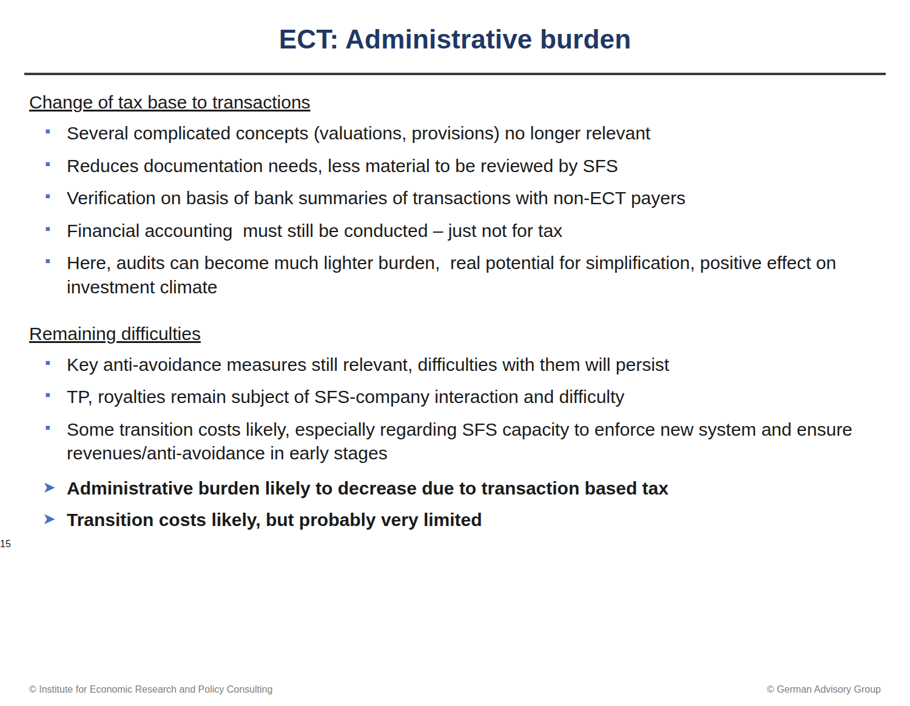ECT: Administrative burden
Change of tax base to transactions
Several complicated concepts (valuations, provisions) no longer relevant
Reduces documentation needs, less material to be reviewed by SFS
Verification on basis of bank summaries of transactions with non-ECT payers
Financial accounting must still be conducted – just not for tax
Here, audits can become much lighter burden, real potential for simplification, positive effect on investment climate
Remaining difficulties
Key anti-avoidance measures still relevant, difficulties with them will persist
TP, royalties remain subject of SFS-company interaction and difficulty
Some transition costs likely, especially regarding SFS capacity to enforce new system and ensure revenues/anti-avoidance in early stages
Administrative burden likely to decrease due to transaction based tax
Transition costs likely, but probably very limited
© Institute for Economic Research and Policy Consulting © German Advisory Group
15